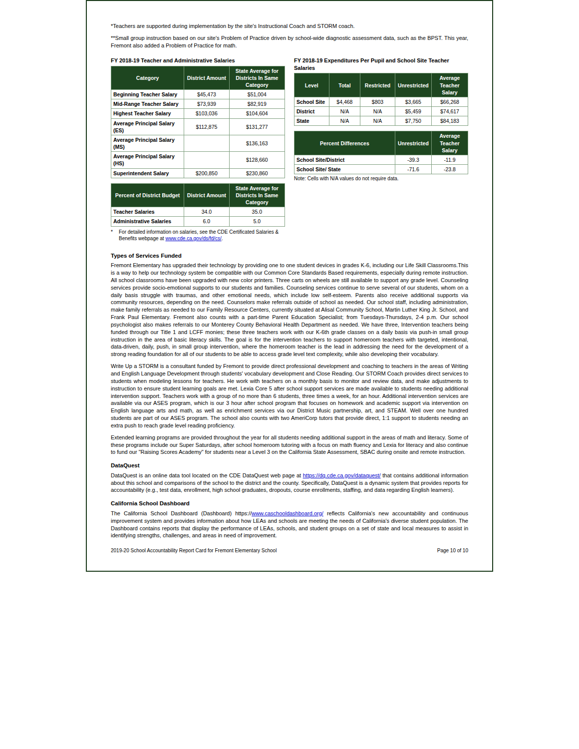*Teachers are supported during implementation by the site's Instructional Coach and STORM coach.
**Small group instruction based on our site's Problem of Practice driven by school-wide diagnostic assessment data, such as the BPST. This year, Fremont also added a Problem of Practice for math.
FY 2018-19 Teacher and Administrative Salaries
| Category | District Amount | State Average for Districts In Same Category |
| --- | --- | --- |
| Beginning Teacher Salary | $45,473 | $51,004 |
| Mid-Range Teacher Salary | $73,939 | $82,919 |
| Highest Teacher Salary | $103,036 | $104,604 |
| Average Principal Salary (ES) | $112,875 | $131,277 |
| Average Principal Salary (MS) | | $136,163 |
| Average Principal Salary (HS) | | $128,660 |
| Superintendent Salary | $200,850 | $230,860 |
| Percent of District Budget | District Amount | State Average for Districts In Same Category |
| --- | --- | --- |
| Teacher Salaries | 34.0 | 35.0 |
| Administrative Salaries | 6.0 | 5.0 |
* For detailed information on salaries, see the CDE Certificated Salaries & Benefits webpage at www.cde.ca.gov/ds/fd/cs/.
FY 2018-19 Expenditures Per Pupil and School Site Teacher Salaries
| Level | Total | Restricted | Unrestricted | Average Teacher Salary |
| --- | --- | --- | --- | --- |
| School Site | $4,468 | $803 | $3,665 | $66,268 |
| District | N/A | N/A | $5,459 | $74,617 |
| State | N/A | N/A | $7,750 | $84,183 |
| Percent Differences | Unrestricted | Average Teacher Salary |
| --- | --- | --- |
| School Site/District | -39.3 | -11.9 |
| School Site/ State | -71.6 | -23.8 |
Note: Cells with N/A values do not require data.
Types of Services Funded
Fremont Elementary has upgraded their technology by providing one to one student devices in grades K-6, including our Life Skill Classrooms.This is a way to help our technology system be compatible with our Common Core Standards Based requirements, especially during remote instruction. All school classrooms have been upgraded with new color printers. Three carts on wheels are still available to support any grade level. Counseling services provide socio-emotional supports to our students and families. Counseling services continue to serve several of our students, whom on a daily basis struggle with traumas, and other emotional needs, which include low self-esteem. Parents also receive additional supports via community resources, depending on the need. Counselors make referrals outside of school as needed. Our school staff, including administration, make family referrals as needed to our Family Resource Centers, currently situated at Alisal Community School, Martin Luther King Jr. School, and Frank Paul Elementary. Fremont also counts with a part-time Parent Education Specialist; from Tuesdays-Thursdays, 2-4 p.m. Our school psychologist also makes referrals to our Monterey County Behavioral Health Department as needed. We have three, Intervention teachers being funded through our Title 1 and LCFF monies; these three teachers work with our K-6th grade classes on a daily basis via push-in small group instruction in the area of basic literacy skills. The goal is for the intervention teachers to support homeroom teachers with targeted, intentional, data-driven, daily, push, in small group intervention, where the homeroom teacher is the lead in addressing the need for the development of a strong reading foundation for all of our students to be able to access grade level text complexity, while also developing their vocabulary.
Write Up a STORM is a consultant funded by Fremont to provide direct professional development and coaching to teachers in the areas of Writing and English Language Development through students' vocabulary development and Close Reading. Our STORM Coach provides direct services to students when modeling lessons for teachers. He work with teachers on a monthly basis to monitor and review data, and make adjustments to instruction to ensure student learning goals are met. Lexia Core 5 after school support services are made available to students needing additional intervention support. Teachers work with a group of no more than 6 students, three times a week, for an hour. Additional intervention services are available via our ASES program, which is our 3 hour after school program that focuses on homework and academic support via intervention on English language arts and math, as well as enrichment services via our District Music partnership, art, and STEAM. Well over one hundred students are part of our ASES program. The school also counts with two AmeriCorp tutors that provide direct, 1:1 support to students needing an extra push to reach grade level reading proficiency.
Extended learning programs are provided throughout the year for all students needing additional support in the areas of math and literacy. Some of these programs include our Super Saturdays, after school homeroom tutoring with a focus on math fluency and Lexia for literacy and also continue to fund our "Raising Scores Academy" for students near a Level 3 on the California State Assessment, SBAC during onsite and remote instruction.
DataQuest
DataQuest is an online data tool located on the CDE DataQuest web page at https://dq.cde.ca.gov/dataquest/ that contains additional information about this school and comparisons of the school to the district and the county. Specifically, DataQuest is a dynamic system that provides reports for accountability (e.g., test data, enrollment, high school graduates, dropouts, course enrollments, staffing, and data regarding English learners).
California School Dashboard
The California School Dashboard (Dashboard) https://www.caschooldashboard.org/ reflects California's new accountability and continuous improvement system and provides information about how LEAs and schools are meeting the needs of California's diverse student population. The Dashboard contains reports that display the performance of LEAs, schools, and student groups on a set of state and local measures to assist in identifying strengths, challenges, and areas in need of improvement.
2019-20 School Accountability Report Card for Fremont Elementary School Page 10 of 10